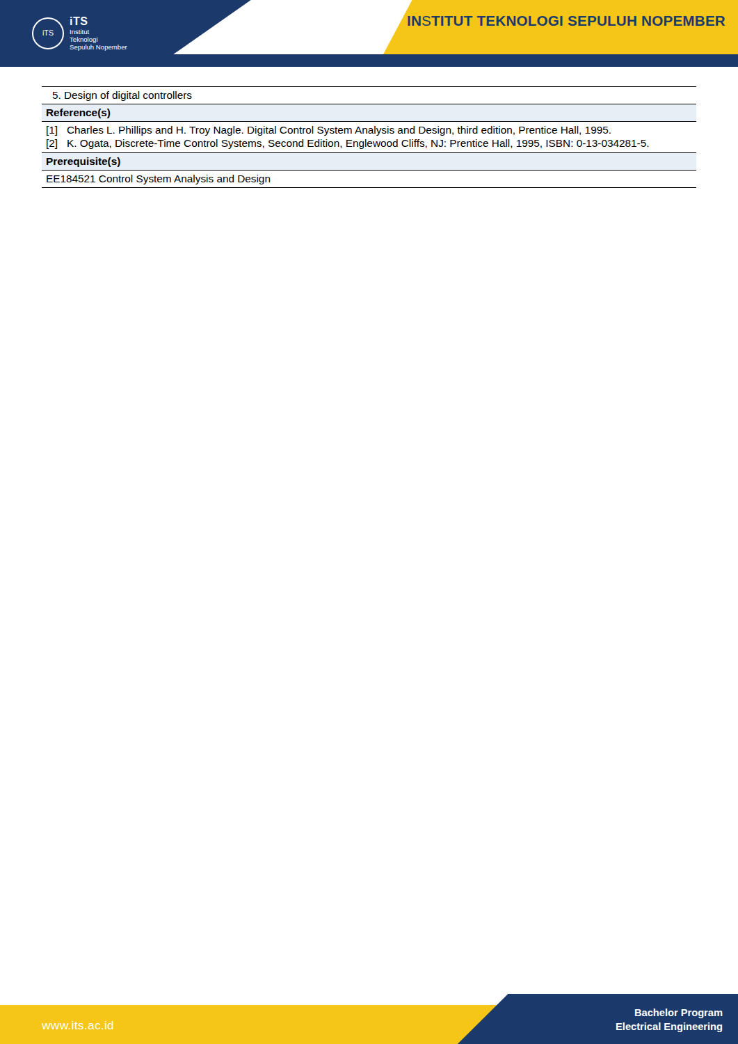iTS
iTS Institut
Teknologi
Sepuluh Nopember
INSTITUT TEKNOLOGI SEPULUH NOPEMBER
| Design of digital controllers |
| Reference(s) |
| [1] Charles L. Phillips and H. Troy Nagle. Digital Control System Analysis and Design, third edition, Prentice Hall, 1995. [2] K. Ogata, Discrete-Time Control Systems, Second Edition, Englewood Cliffs, NJ: Prentice Hall, 1995, ISBN: 0-13-034281-5. |
| Prerequisite(s) |
| EE184521 Control System Analysis and Design |
www.its.ac.id
Bachelor Program
Electrical Engineering